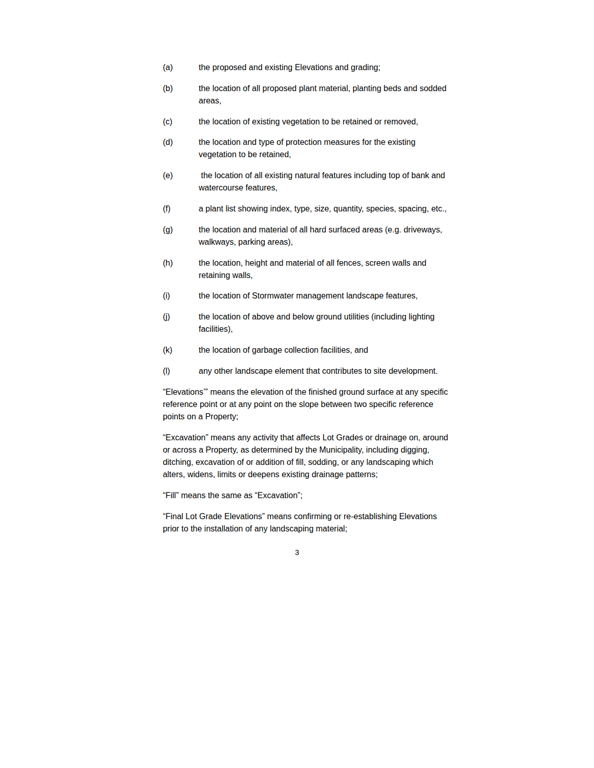(a) the proposed and existing Elevations and grading;
(b) the location of all proposed plant material, planting beds and sodded areas,
(c) the location of existing vegetation to be retained or removed,
(d) the location and type of protection measures for the existing vegetation to be retained,
(e) the location of all existing natural features including top of bank and watercourse features,
(f) a plant list showing index, type, size, quantity, species, spacing, etc.,
(g) the location and material of all hard surfaced areas (e.g. driveways, walkways, parking areas),
(h) the location, height and material of all fences, screen walls and retaining walls,
(i) the location of Stormwater management landscape features,
(j) the location of above and below ground utilities (including lighting facilities),
(k) the location of garbage collection facilities, and
(l) any other landscape element that contributes to site development.
“Elevations’” means the elevation of the finished ground surface at any specific reference point or at any point on the slope between two specific reference points on a Property;
“Excavation” means any activity that affects Lot Grades or drainage on, around or across a Property, as determined by the Municipality, including digging, ditching, excavation of or addition of fill, sodding, or any landscaping which alters, widens, limits or deepens existing drainage patterns;
“Fill” means the same as “Excavation”;
“Final Lot Grade Elevations” means confirming or re-establishing Elevations prior to the installation of any landscaping material;
3